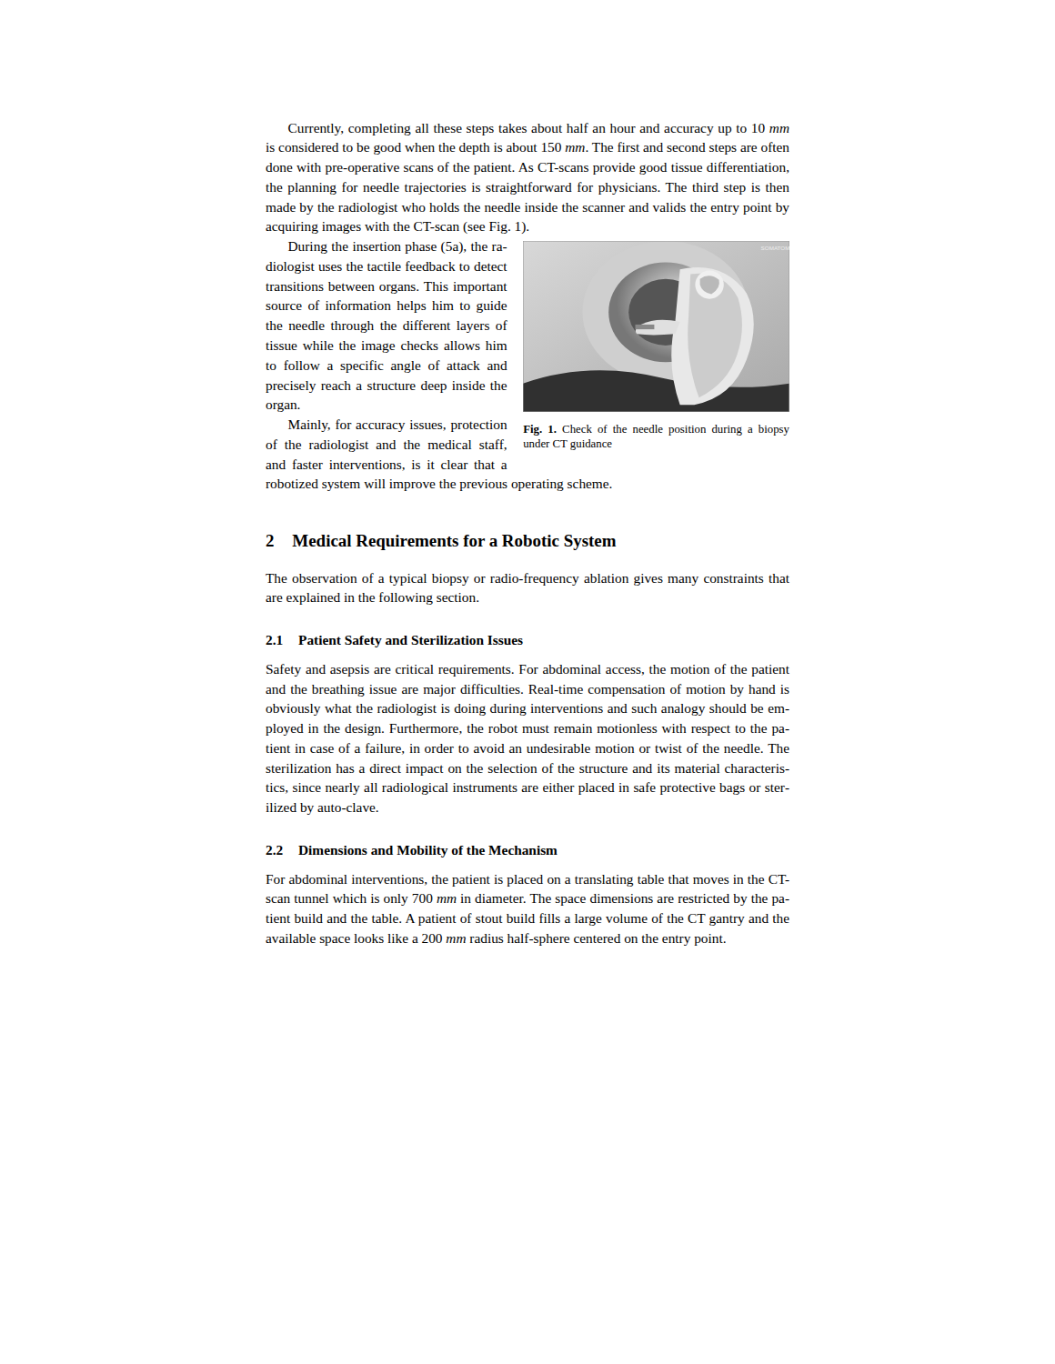Currently, completing all these steps takes about half an hour and accuracy up to 10 mm is considered to be good when the depth is about 150 mm. The first and second steps are often done with pre-operative scans of the patient. As CT-scans provide good tissue differentiation, the planning for needle trajectories is straightforward for physicians. The third step is then made by the radiologist who holds the needle inside the scanner and valids the entry point by acquiring images with the CT-scan (see Fig. 1).
Fig. 1. Check of the needle position during a biopsy under CT guidance
During the insertion phase (5a), the radiologist uses the tactile feedback to detect transitions between organs. This important source of information helps him to guide the needle through the different layers of tissue while the image checks allows him to follow a specific angle of attack and precisely reach a structure deep inside the organ.
Mainly, for accuracy issues, protection of the radiologist and the medical staff, and faster interventions, is it clear that a robotized system will improve the previous operating scheme.
2 Medical Requirements for a Robotic System
The observation of a typical biopsy or radio-frequency ablation gives many constraints that are explained in the following section.
2.1 Patient Safety and Sterilization Issues
Safety and asepsis are critical requirements. For abdominal access, the motion of the patient and the breathing issue are major difficulties. Real-time compensation of motion by hand is obviously what the radiologist is doing during interventions and such analogy should be employed in the design. Furthermore, the robot must remain motionless with respect to the patient in case of a failure, in order to avoid an undesirable motion or twist of the needle. The sterilization has a direct impact on the selection of the structure and its material characteristics, since nearly all radiological instruments are either placed in safe protective bags or sterilized by auto-clave.
2.2 Dimensions and Mobility of the Mechanism
For abdominal interventions, the patient is placed on a translating table that moves in the CT-scan tunnel which is only 700 mm in diameter. The space dimensions are restricted by the patient build and the table. A patient of stout build fills a large volume of the CT gantry and the available space looks like a 200 mm radius half-sphere centered on the entry point.